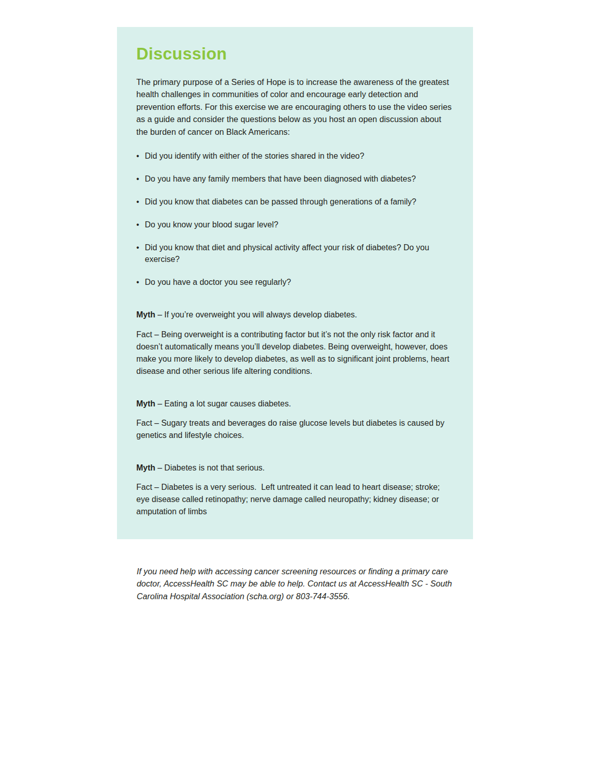Discussion
The primary purpose of a Series of Hope is to increase the awareness of the greatest health challenges in communities of color and encourage early detection and prevention efforts. For this exercise we are encouraging others to use the video series as a guide and consider the questions below as you host an open discussion about the burden of cancer on Black Americans:
Did you identify with either of the stories shared in the video?
Do you have any family members that have been diagnosed with diabetes?
Did you know that diabetes can be passed through generations of a family?
Do you know your blood sugar level?
Did you know that diet and physical activity affect your risk of diabetes? Do you exercise?
Do you have a doctor you see regularly?
Myth – If you’re overweight you will always develop diabetes.
Fact – Being overweight is a contributing factor but it’s not the only risk factor and it doesn’t automatically means you’ll develop diabetes. Being overweight, however, does make you more likely to develop diabetes, as well as to significant joint problems, heart disease and other serious life altering conditions.
Myth – Eating a lot sugar causes diabetes.
Fact – Sugary treats and beverages do raise glucose levels but diabetes is caused by genetics and lifestyle choices.
Myth – Diabetes is not that serious.
Fact – Diabetes is a very serious. Left untreated it can lead to heart disease; stroke; eye disease called retinopathy; nerve damage called neuropathy; kidney disease; or amputation of limbs
If you need help with accessing cancer screening resources or finding a primary care doctor, AccessHealth SC may be able to help. Contact us at AccessHealth SC - South Carolina Hospital Association (scha.org) or 803-744-3556.